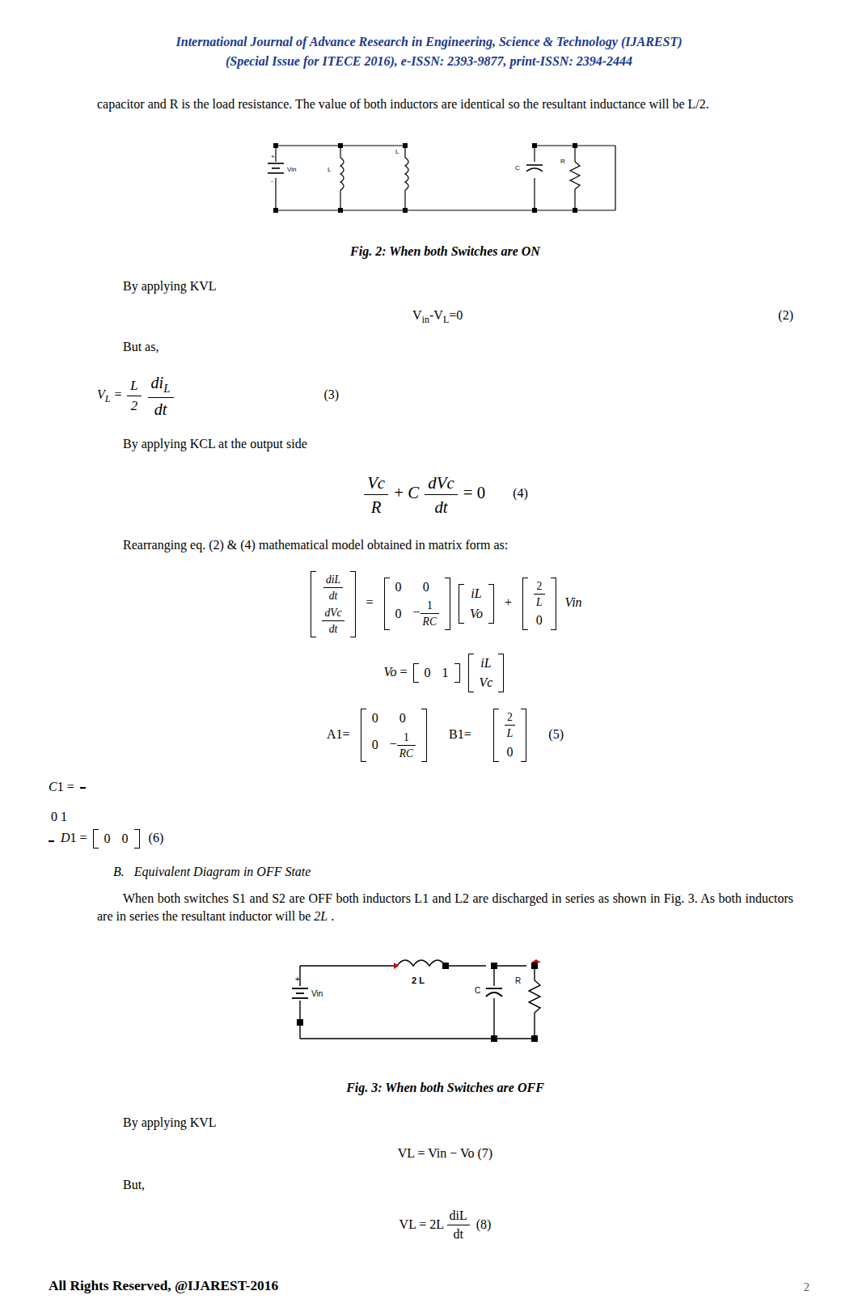International Journal of Advance Research in Engineering, Science & Technology (IJAREST) (Special Issue for ITECE 2016), e-ISSN: 2393-9877, print-ISSN: 2394-2444
capacitor and R is the load resistance. The value of both inductors are identical so the resultant inductance will be L/2.
Vin + - L L C R
Fig. 2: When both Switches are ON
By applying KVL
(2)
Vin-VL=0
But as,
VL = L 2 di L dt (3)
By applying KCL at the output side
Vc R + C dVc dt = 0 (4)
Rearranging eq. (2) & (4) mathematical model obtained in matrix form as:
| diL dt |
| dVc dt |
=
| 0 | 0 |
| 0 | − 1 RC |
| iL |
| Vo |
+
| 2 L |
| 0 |
Vin
Vo =
| 0 | 1 |
| iL |
| Vc |
A1=
| 0 | 0 |
| 0 | − 1 RC |
B1=
| 2 L |
| 0 |
(5)
C1 =
| 0 | 1 |
D1 =
| 0 | 0 |
(6)
B. Equivalent Diagram in OFF State
When both switches S1 and S2 are OFF both inductors L1 and L2 are discharged in series as shown in Fig. 3. As both inductors are in series the resultant inductor will be 2L .
Vin + 2 L C R
Fig. 3: When both Switches are OFF
By applying KVL
VL = Vin − Vo (7)
But,
VL = 2L diL dt (8)
All Rights Reserved, @IJAREST-2016 2